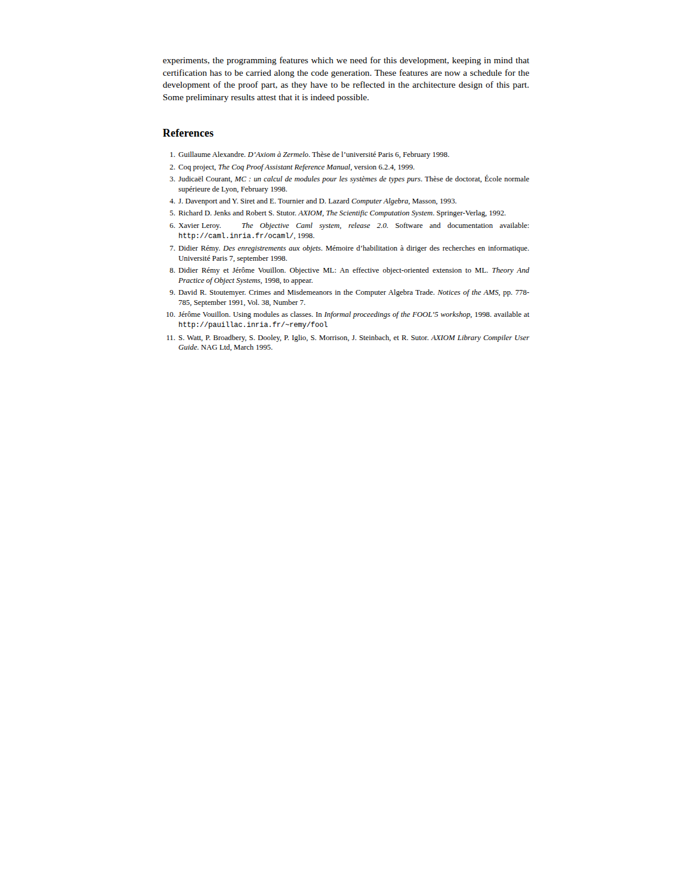experiments, the programming features which we need for this development, keeping in mind that certification has to be carried along the code generation. These features are now a schedule for the development of the proof part, as they have to be reflected in the architecture design of this part. Some preliminary results attest that it is indeed possible.
References
1. Guillaume Alexandre. D’Axiom à Zermelo. Thèse de l’université Paris 6, February 1998.
2. Coq project, The Coq Proof Assistant Reference Manual, version 6.2.4, 1999.
3. Judicaël Courant, MC : un calcul de modules pour les systèmes de types purs. Thèse de doctorat, École normale supérieure de Lyon, February 1998.
4. J. Davenport and Y. Siret and E. Tournier and D. Lazard Computer Algebra, Masson, 1993.
5. Richard D. Jenks and Robert S. Stutor. AXIOM, The Scientific Computation System. Springer-Verlag, 1992.
6. Xavier Leroy. The Objective Caml system, release 2.0. Software and documentation available: http://caml.inria.fr/ocaml/, 1998.
7. Didier Rémy. Des enregistrements aux objets. Mémoire d’habilitation à diriger des recherches en informatique. Université Paris 7, september 1998.
8. Didier Rémy et Jérôme Vouillon. Objective ML: An effective object-oriented extension to ML. Theory And Practice of Object Systems, 1998, to appear.
9. David R. Stoutemyer. Crimes and Misdemeanors in the Computer Algebra Trade. Notices of the AMS, pp. 778-785, September 1991, Vol. 38, Number 7.
10. Jérôme Vouillon. Using modules as classes. In Informal proceedings of the FOOL’5 workshop, 1998. available at http://pauillac.inria.fr/~remy/fool
11. S. Watt, P. Broadbery, S. Dooley, P. Iglio, S. Morrison, J. Steinbach, et R. Sutor. AXIOM Library Compiler User Guide. NAG Ltd, March 1995.